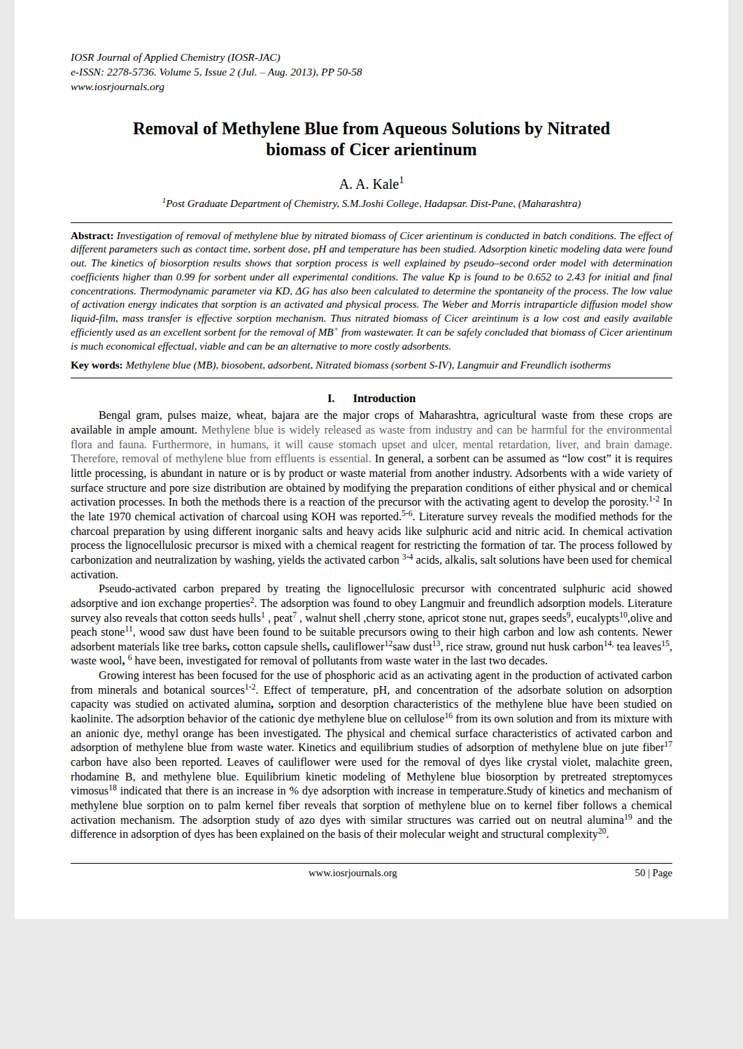IOSR Journal of Applied Chemistry (IOSR-JAC)
e-ISSN: 2278-5736. Volume 5, Issue 2 (Jul. – Aug. 2013), PP 50-58
www.iosrjournals.org
Removal of Methylene Blue from Aqueous Solutions by Nitrated
biomass of Cicer arientinum
A. A. Kale1
1Post Graduate Department of Chemistry, S.M.Joshi College, Hadapsar. Dist-Pune, (Maharashtra)
Abstract: Investigation of removal of methylene blue by nitrated biomass of Cicer arientinum is conducted in batch conditions. The effect of different parameters such as contact time, sorbent dose, pH and temperature has been studied. Adsorption kinetic modeling data were found out. The kinetics of biosorption results shows that sorption process is well explained by pseudo–second order model with determination coefficients higher than 0.99 for sorbent under all experimental conditions. The value Kp is found to be 0.652 to 2.43 for initial and final concentrations. Thermodynamic parameter via KD, ΔG has also been calculated to determine the spontaneity of the process. The low value of activation energy indicates that sorption is an activated and physical process. The Weber and Morris intraparticle diffusion model show liquid-film, mass transfer is effective sorption mechanism. Thus nitrated biomass of Cicer areintinum is a low cost and easily available efficiently used as an excellent sorbent for the removal of MB+ from wastewater. It can be safely concluded that biomass of Cicer arientinum is much economical effectual, viable and can be an alternative to more costly adsorbents.
Key words: Methylene blue (MB), biosobent, adsorbent, Nitrated biomass (sorbent S-IV), Langmuir and Freundlich isotherms
I. Introduction
Bengal gram, pulses maize, wheat, bajara are the major crops of Maharashtra, agricultural waste from these crops are available in ample amount. Methylene blue is widely released as waste from industry and can be harmful for the environmental flora and fauna. Furthermore, in humans, it will cause stomach upset and ulcer, mental retardation, liver, and brain damage. Therefore, removal of methylene blue from effluents is essential. In general, a sorbent can be assumed as “low cost” it is requires little processing, is abundant in nature or is by product or waste material from another industry. Adsorbents with a wide variety of surface structure and pore size distribution are obtained by modifying the preparation conditions of either physical and or chemical activation processes. In both the methods there is a reaction of the precursor with the activating agent to develop the porosity.1-2 In the late 1970 chemical activation of charcoal using KOH was reported.5-6. Literature survey reveals the modified methods for the charcoal preparation by using different inorganic salts and heavy acids like sulphuric acid and nitric acid. In chemical activation process the lignocellulosic precursor is mixed with a chemical reagent for restricting the formation of tar. The process followed by carbonization and neutralization by washing, yields the activated carbon 3-4 acids, alkalis, salt solutions have been used for chemical activation.
Pseudo-activated carbon prepared by treating the lignocellulosic precursor with concentrated sulphuric acid showed adsorptive and ion exchange properties2. The adsorption was found to obey Langmuir and freundlich adsorption models. Literature survey also reveals that cotton seeds hulls1 , peat7 , walnut shell ,cherry stone, apricot stone nut, grapes seeds9, eucalypts10,olive and peach stone11, wood saw dust have been found to be suitable precursors owing to their high carbon and low ash contents. Newer adsorbent materials like tree barks, cotton capsule shells, cauliflower12saw dust13, rice straw, ground nut husk carbon14, tea leaves15, waste wool, 6 have been, investigated for removal of pollutants from waste water in the last two decades.
Growing interest has been focused for the use of phosphoric acid as an activating agent in the production of activated carbon from minerals and botanical sources1-2. Effect of temperature, pH, and concentration of the adsorbate solution on adsorption capacity was studied on activated alumina, sorption and desorption characteristics of the methylene blue have been studied on kaolinite. The adsorption behavior of the cationic dye methylene blue on cellulose16 from its own solution and from its mixture with an anionic dye, methyl orange has been investigated. The physical and chemical surface characteristics of activated carbon and adsorption of methylene blue from waste water. Kinetics and equilibrium studies of adsorption of methylene blue on jute fiber17 carbon have also been reported. Leaves of cauliflower were used for the removal of dyes like crystal violet, malachite green, rhodamine B, and methylene blue. Equilibrium kinetic modeling of Methylene blue biosorption by pretreated streptomyces vimosus18 indicated that there is an increase in % dye adsorption with increase in temperature.Study of kinetics and mechanism of methylene blue sorption on to palm kernel fiber reveals that sorption of methylene blue on to kernel fiber follows a chemical activation mechanism. The adsorption study of azo dyes with similar structures was carried out on neutral alumina19 and the difference in adsorption of dyes has been explained on the basis of their molecular weight and structural complexity20.
www.iosrjournals.org 50 | Page